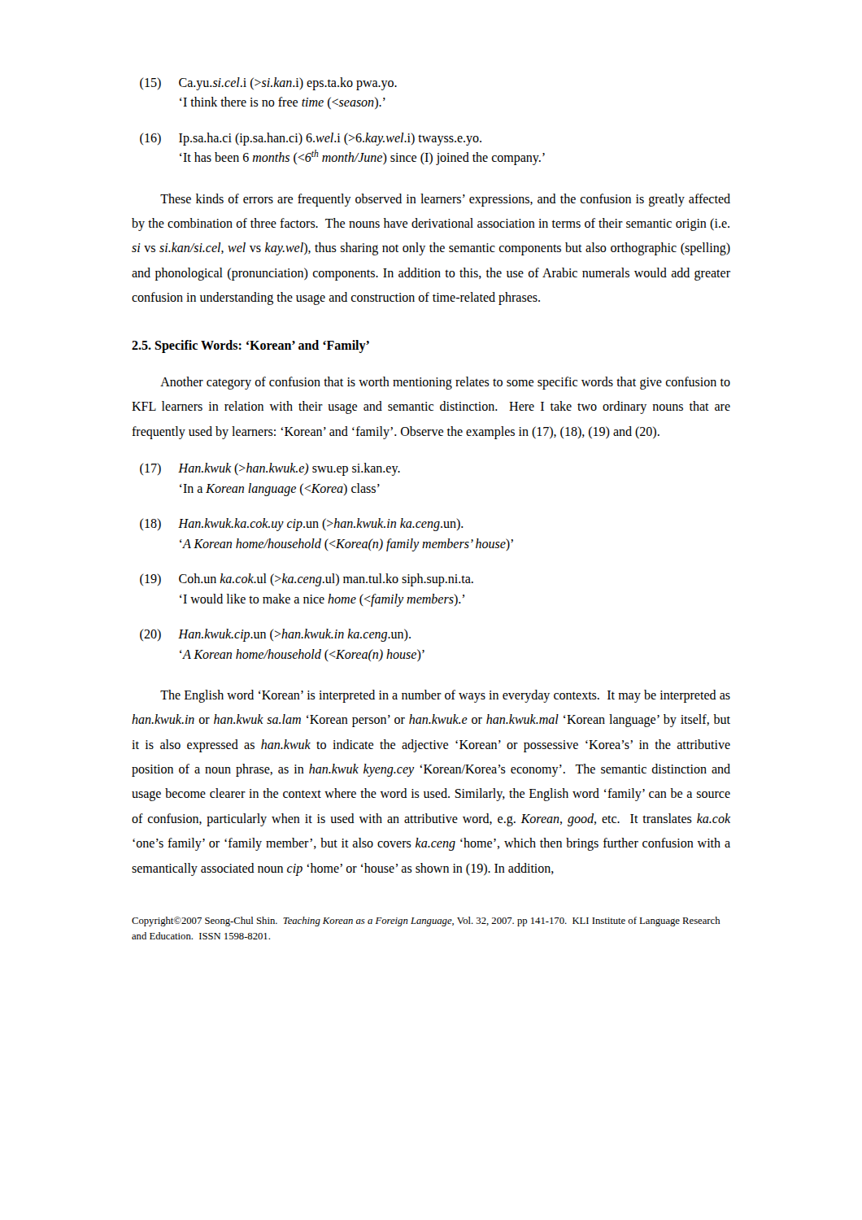(15) Ca.yu.si.cel.i (>si.kan.i) eps.ta.ko pwa.yo. ‘I think there is no free time (<season).’
(16) Ip.sa.ha.ci (ip.sa.han.ci) 6.wel.i (>6.kay.wel.i) twayss.e.yo. ‘It has been 6 months (<6th month/June) since (I) joined the company.’
These kinds of errors are frequently observed in learners’ expressions, and the confusion is greatly affected by the combination of three factors. The nouns have derivational association in terms of their semantic origin (i.e. si vs si.kan/si.cel, wel vs kay.wel), thus sharing not only the semantic components but also orthographic (spelling) and phonological (pronunciation) components. In addition to this, the use of Arabic numerals would add greater confusion in understanding the usage and construction of time-related phrases.
2.5. Specific Words: ‘Korean’ and ‘Family’
Another category of confusion that is worth mentioning relates to some specific words that give confusion to KFL learners in relation with their usage and semantic distinction. Here I take two ordinary nouns that are frequently used by learners: ‘Korean’ and ‘family’. Observe the examples in (17), (18), (19) and (20).
(17) Han.kwuk (>han.kwuk.e) swu.ep si.kan.ey. ‘In a Korean language (<Korea) class’
(18) Han.kwuk.ka.cok.uy cip.un (>han.kwuk.in ka.ceng.un). ‘A Korean home/household (<Korea(n) family members’ house)’
(19) Coh.un ka.cok.ul (>ka.ceng.ul) man.tul.ko siph.sup.ni.ta. ‘I would like to make a nice home (<family members).’
(20) Han.kwuk.cip.un (>han.kwuk.in ka.ceng.un). ‘A Korean home/household (<Korea(n) house)’
The English word ‘Korean’ is interpreted in a number of ways in everyday contexts. It may be interpreted as han.kwuk.in or han.kwuk sa.lam ‘Korean person’ or han.kwuk.e or han.kwuk.mal ‘Korean language’ by itself, but it is also expressed as han.kwuk to indicate the adjective ‘Korean’ or possessive ‘Korea’s’ in the attributive position of a noun phrase, as in han.kwuk kyeng.cey ‘Korean/Korea’s economy’. The semantic distinction and usage become clearer in the context where the word is used. Similarly, the English word ‘family’ can be a source of confusion, particularly when it is used with an attributive word, e.g. Korean, good, etc. It translates ka.cok ‘one’s family’ or ‘family member’, but it also covers ka.ceng ‘home’, which then brings further confusion with a semantically associated noun cip ‘home’ or ‘house’ as shown in (19). In addition,
Copyright©2007 Seong-Chul Shin. Teaching Korean as a Foreign Language, Vol. 32, 2007. pp 141-170. KLI Institute of Language Research and Education. ISSN 1598-8201.